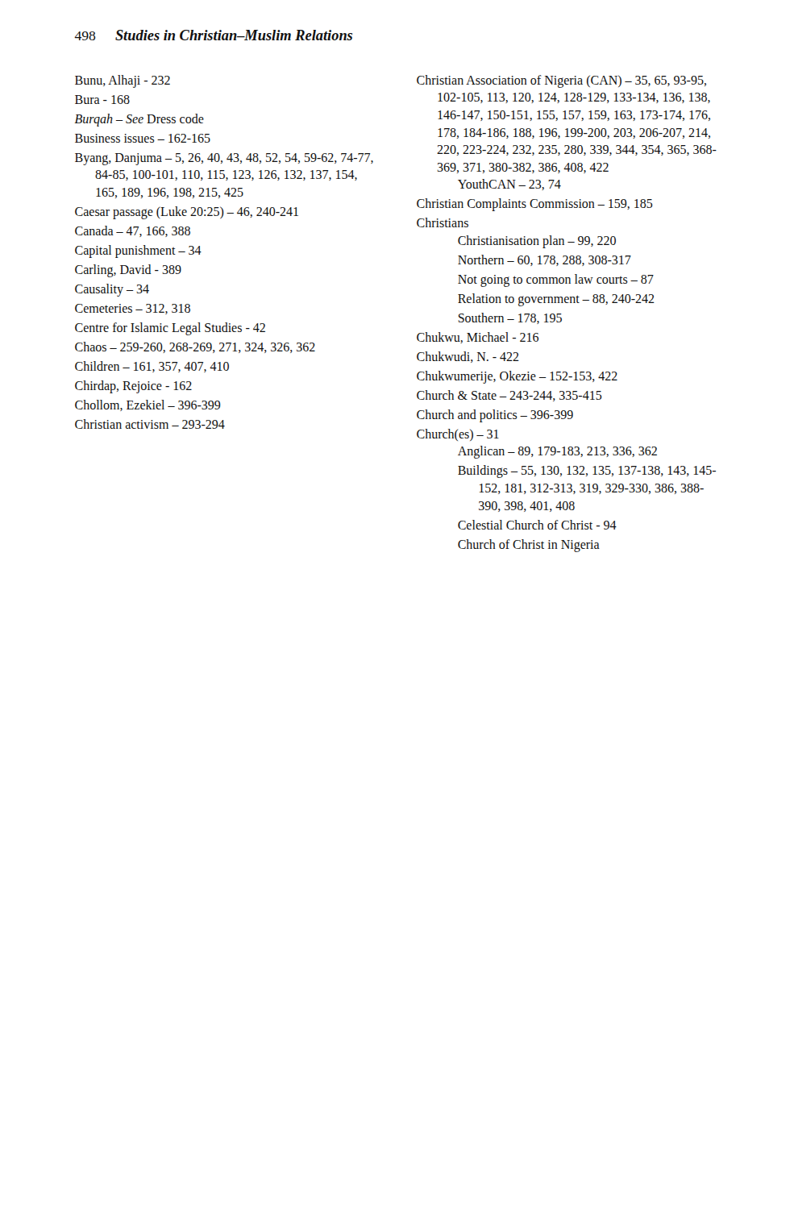498 Studies in Christian–Muslim Relations
Bunu, Alhaji - 232
Bura - 168
Burqah – See Dress code
Business issues – 162-165
Byang, Danjuma – 5, 26, 40, 43, 48, 52, 54, 59-62, 74-77, 84-85, 100-101, 110, 115, 123, 126, 132, 137, 154, 165, 189, 196, 198, 215, 425
Caesar passage (Luke 20:25) – 46, 240-241
Canada – 47, 166, 388
Capital punishment – 34
Carling, David - 389
Causality – 34
Cemeteries – 312, 318
Centre for Islamic Legal Studies - 42
Chaos – 259-260, 268-269, 271, 324, 326, 362
Children – 161, 357, 407, 410
Chirdap, Rejoice - 162
Chollom, Ezekiel – 396-399
Christian activism – 293-294
Christian Association of Nigeria (CAN) – 35, 65, 93-95, 102-105, 113, 120, 124, 128-129, 133-134, 136, 138, 146-147, 150-151, 155, 157, 159, 163, 173-174, 176, 178, 184-186, 188, 196, 199-200, 203, 206-207, 214, 220, 223-224, 232, 235, 280, 339, 344, 354, 365, 368-369, 371, 380-382, 386, 408, 422
YouthCAN – 23, 74
Christian Complaints Commission – 159, 185
Christians
Christianisation plan – 99, 220
Northern – 60, 178, 288, 308-317
Not going to common law courts – 87
Relation to government – 88, 240-242
Southern – 178, 195
Chukwu, Michael - 216
Chukwudi, N. - 422
Chukwumerije, Okezie – 152-153, 422
Church & State – 243-244, 335-415
Church and politics – 396-399
Church(es) – 31
Anglican – 89, 179-183, 213, 336, 362
Buildings – 55, 130, 132, 135, 137-138, 143, 145-152, 181, 312-313, 319, 329-330, 386, 388-390, 398, 401, 408
Celestial Church of Christ - 94
Church of Christ in Nigeria